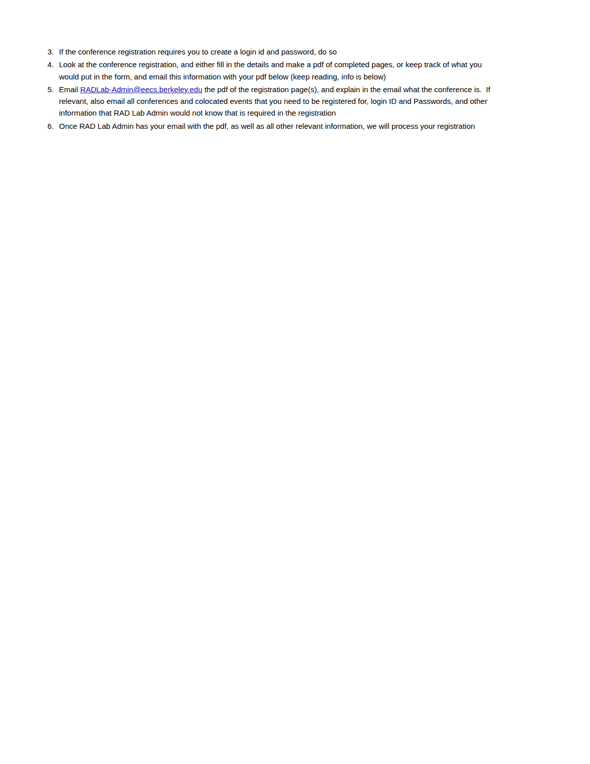If the conference registration requires you to create a login id and password, do so
Look at the conference registration, and either fill in the details and make a pdf of completed pages, or keep track of what you would put in the form, and email this information with your pdf below (keep reading, info is below)
Email RADLab-Admin@eecs.berkeley.edu the pdf of the registration page(s), and explain in the email what the conference is. If relevant, also email all conferences and colocated events that you need to be registered for, login ID and Passwords, and other information that RAD Lab Admin would not know that is required in the registration
Once RAD Lab Admin has your email with the pdf, as well as all other relevant information, we will process your registration